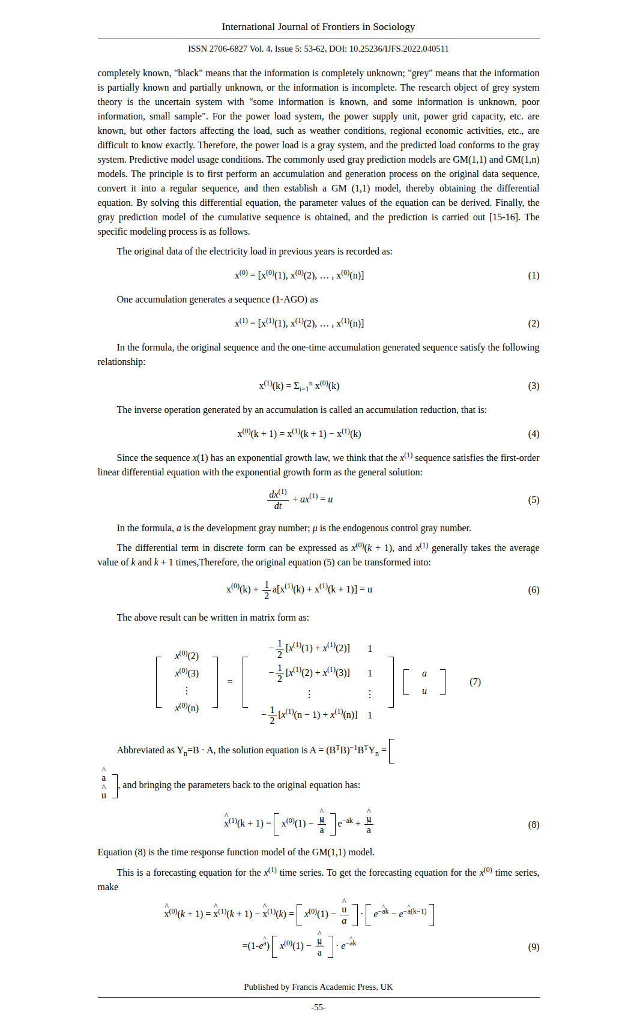International Journal of Frontiers in Sociology
ISSN 2706-6827 Vol. 4, Issue 5: 53-62, DOI: 10.25236/IJFS.2022.040511
completely known, "black" means that the information is completely unknown; "grey" means that the information is partially known and partially unknown, or the information is incomplete. The research object of grey system theory is the uncertain system with "some information is known, and some information is unknown, poor information, small sample". For the power load system, the power supply unit, power grid capacity, etc. are known, but other factors affecting the load, such as weather conditions, regional economic activities, etc., are difficult to know exactly. Therefore, the power load is a gray system, and the predicted load conforms to the gray system. Predictive model usage conditions. The commonly used gray prediction models are GM(1,1) and GM(1,n) models. The principle is to first perform an accumulation and generation process on the original data sequence, convert it into a regular sequence, and then establish a GM (1,1) model, thereby obtaining the differential equation. By solving this differential equation, the parameter values of the equation can be derived. Finally, the gray prediction model of the cumulative sequence is obtained, and the prediction is carried out [15-16]. The specific modeling process is as follows.
The original data of the electricity load in previous years is recorded as:
x(0) = [x(0)(1), x(0)(2), … , x(0)(n)]
(1)
One accumulation generates a sequence (1-AGO) as
x(1) = [x(1)(1), x(1)(2), … , x(1)(n)]
(2)
In the formula, the original sequence and the one-time accumulation generated sequence satisfy the following relationship:
x(1)(k) = Σi=1n x(0)(k)
(3)
The inverse operation generated by an accumulation is called an accumulation reduction, that is:
x(0)(k + 1) = x(1)(k + 1) − x(1)(k)
(4)
Since the sequence x(1) has an exponential growth law, we think that the x(1) sequence satisfies the first-order linear differential equation with the exponential growth form as the general solution:
dx(1) dt + ax(1) = u
(5)
In the formula, a is the development gray number; μ is the endogenous control gray number.
The differential term in discrete form can be expressed as x(0)(k + 1), and x(1) generally takes the average value of k and k + 1 times,Therefore, the original equation (5) can be transformed into:
x(0)(k) + 12a[x(1)(k) + x(1)(k + 1)] = u
(6)
The above result can be written in matrix form as:
| x (0) (2) |
| x (0) (3) |
| ⋮ |
| x (0) (n) |
=
| − 1 2 [ x (1) (1) + x (1) (2)] | 1 |
| − 1 2 [ x (1) (2) + x (1) (3)] | 1 |
| ⋮ | ⋮ |
| − 1 2 [ x (1) (n − 1) + x (1) (n)] | 1 |
| a |
| u |
(7)
Abbreviated as Yn=B · A, the solution equation is A = (BTB)−1BTYn =
| a |
| u |
, and bringing the parameters back to the original equation has:
x(1)(k + 1) = x(0)(1) − ua e−ak + ua
(8)
Equation (8) is the time response function model of the GM(1,1) model.
This is a forecasting equation for the x(1) time series. To get the forecasting equation for the x(0) time series, make
x(0)(k + 1) = x(1)(k + 1) − x(1)(k) = x(0)(1) − ua · e−ak − e−a(k−1)
=(1-ea) x(0)(1) − ua · e−ak
(9)
Published by Francis Academic Press, UK
-55-